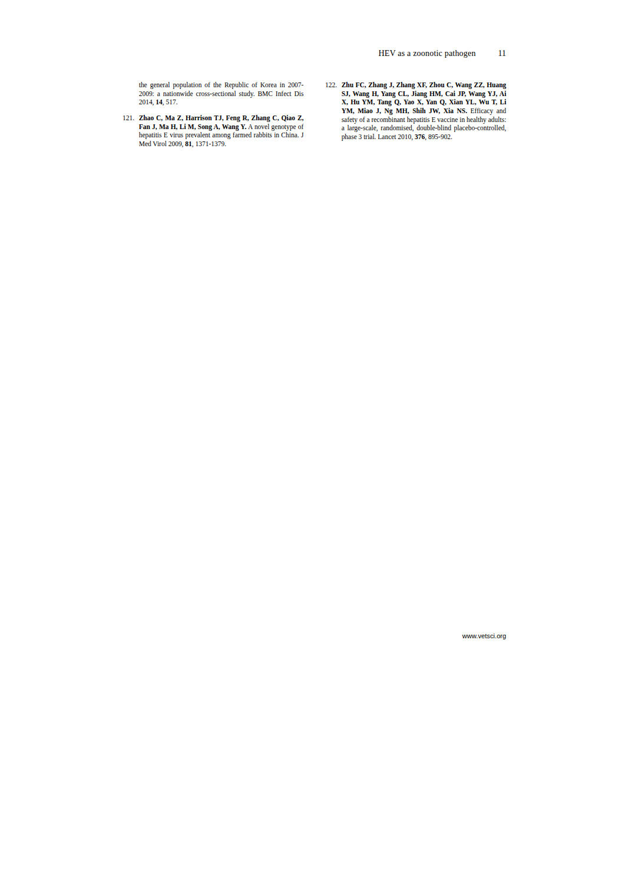HEV as a zoonotic pathogen11
the general population of the Republic of Korea in 2007-2009: a nationwide cross-sectional study. BMC Infect Dis 2014, 14, 517.
121. Zhao C, Ma Z, Harrison TJ, Feng R, Zhang C, Qiao Z, Fan J, Ma H, Li M, Song A, Wang Y. A novel genotype of hepatitis E virus prevalent among farmed rabbits in China. J Med Virol 2009, 81, 1371-1379.
122. Zhu FC, Zhang J, Zhang XF, Zhou C, Wang ZZ, Huang SJ, Wang H, Yang CL, Jiang HM, Cai JP, Wang YJ, Ai X, Hu YM, Tang Q, Yao X, Yan Q, Xian YL, Wu T, Li YM, Miao J, Ng MH, Shih JW, Xia NS. Efficacy and safety of a recombinant hepatitis E vaccine in healthy adults: a large-scale, randomised, double-blind placebo-controlled, phase 3 trial. Lancet 2010, 376, 895-902.
www.vetsci.org